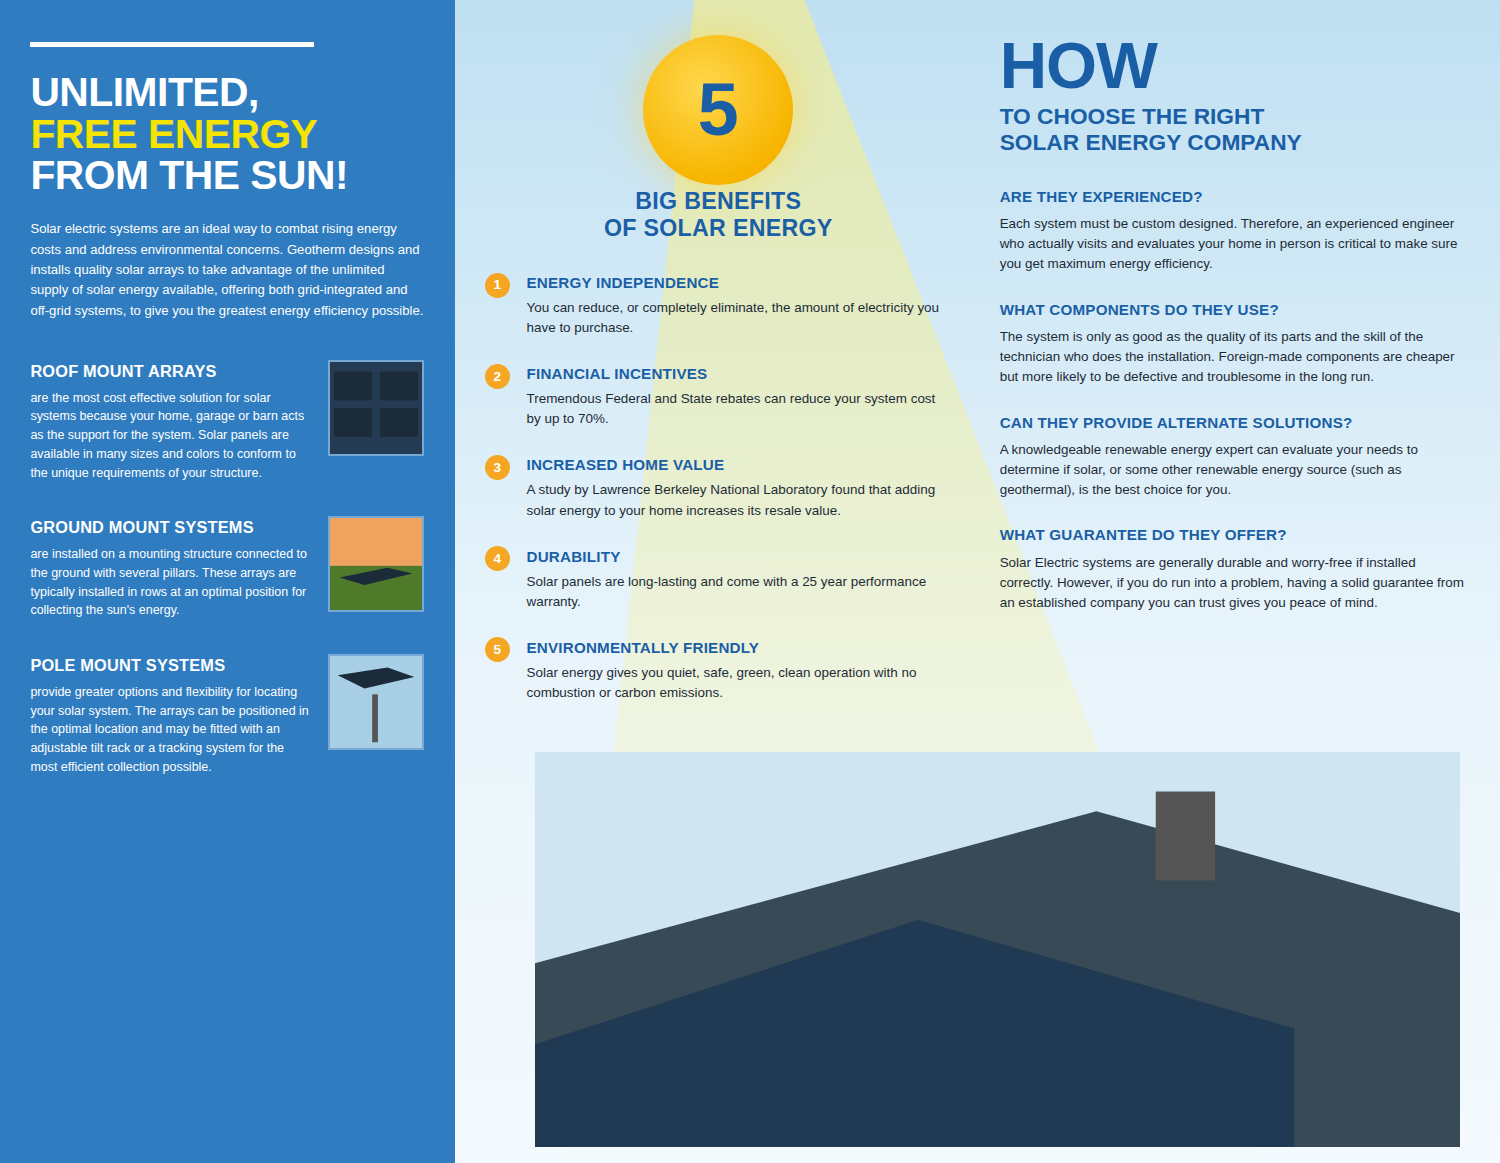Unlimited,
Free Energy
from the Sun!
Solar electric systems are an ideal way to combat rising energy costs and address environmental concerns. Geotherm designs and installs quality solar arrays to take advantage of the unlimited supply of solar energy available, offering both grid-integrated and off-grid systems, to give you the greatest energy efficiency possible.
Roof Mount Arrays
are the most cost effective solution for solar systems because your home, garage or barn acts as the support for the system. Solar panels are available in many sizes and colors to conform to the unique requirements of your structure.
Ground Mount Systems
are installed on a mounting structure connected to the ground with several pillars. These arrays are typically installed in rows at an optimal position for collecting the sun's energy.
Pole Mount Systems
provide greater options and flexibility for locating your solar system. The arrays can be positioned in the optimal location and may be fitted with an adjustable tilt rack or a tracking system for the most efficient collection possible.
5
Big Benefits
of Solar Energy
Energy Independence
You can reduce, or completely eliminate, the amount of electricity you have to purchase.
Financial Incentives
Tremendous Federal and State rebates can reduce your system cost by up to 70%.
Increased Home Value
A study by Lawrence Berkeley National Laboratory found that adding solar energy to your home increases its resale value.
Durability
Solar panels are long-lasting and come with a 25 year performance warranty.
Environmentally Friendly
Solar energy gives you quiet, safe, green, clean operation with no combustion or carbon emissions.
How to Choose the Right
Solar Energy Company
Are They Experienced?
Each system must be custom designed. Therefore, an experienced engineer who actually visits and evaluates your home in person is critical to make sure you get maximum energy efficiency.
What Components Do They Use?
The system is only as good as the quality of its parts and the skill of the technician who does the installation. Foreign-made components are cheaper but more likely to be defective and troublesome in the long run.
Can They Provide Alternate Solutions?
A knowledgeable renewable energy expert can evaluate your needs to determine if solar, or some other renewable energy source (such as geothermal), is the best choice for you.
What Guarantee Do They Offer?
Solar Electric systems are generally durable and worry-free if installed correctly. However, if you do run into a problem, having a solid guarantee from an established company you can trust gives you peace of mind.